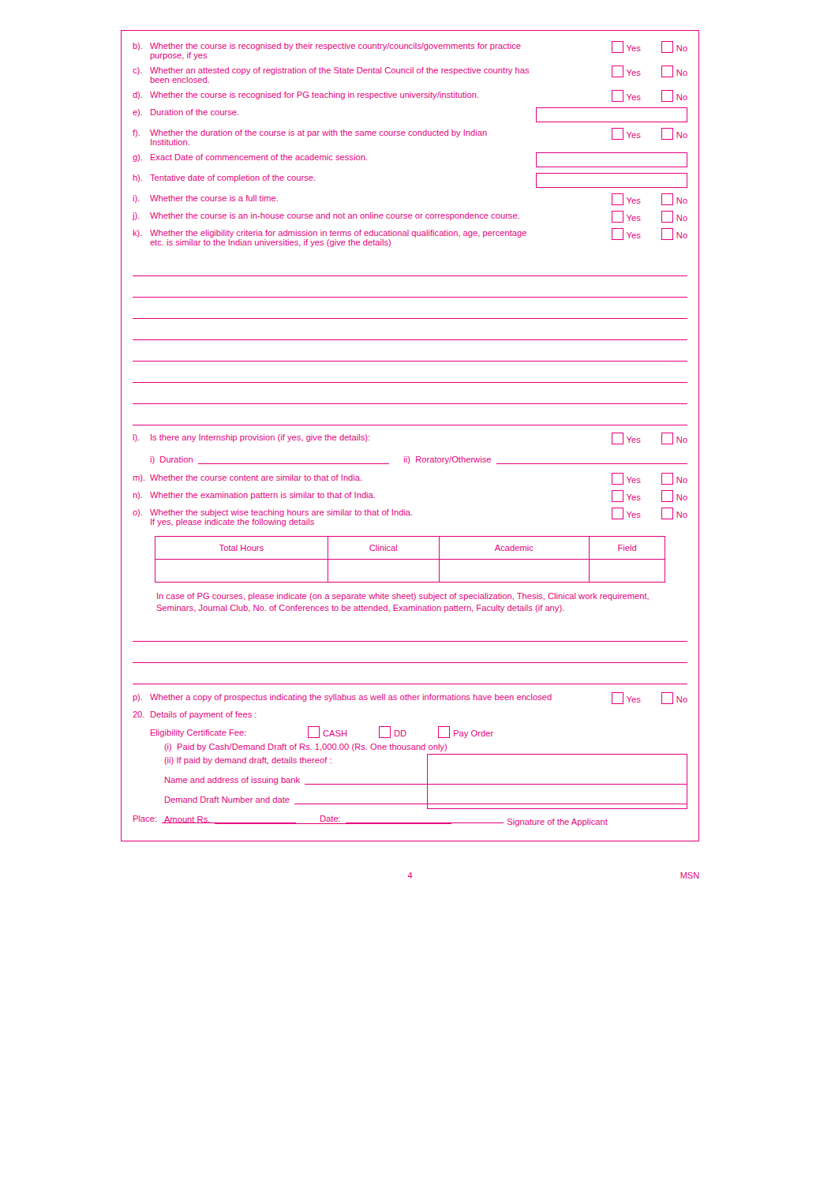| b). | Whether the course is recognised by their respective country/councils/governments for practice purpose, if yes | Yes No |
| c). | Whether an attested copy of registration of the State Dental Council of the respective country has been enclosed. | Yes No |
| d). | Whether the course is recognised for PG teaching in respective university/institution. | Yes No |
| e). | Duration of the course. | |
| f). | Whether the duration of the course is at par with the same course conducted by Indian Institution. | Yes No |
| g). | Exact Date of commencement of the academic session. | |
| h). | Tentative date of completion of the course. | |
| i). | Whether the course is a full time. | Yes No |
| j). | Whether the course is an in-house course and not an online course or correspondence course. | Yes No |
| k). | Whether the eligibility criteria for admission in terms of educational qualification, age, percentage etc. is similar to the Indian universities, if yes (give the details) | Yes No |
| l). | Is there any Internship provision (if yes, give the details): | Yes No |
i) Duration ii) Roratory/Otherwise
| m). | Whether the course content are similar to that of India. | Yes No |
| n). | Whether the examination pattern is similar to that of India. | Yes No |
| o). | Whether the subject wise teaching hours are similar to that of India. If yes, please indicate the following details | Yes No |
| Total Hours | Clinical | Academic | Field |
| --- | --- | --- | --- |
In case of PG courses, please indicate (on a separate white sheet) subject of specialization, Thesis, Clinical work requirement, Seminars, Journal Club, No. of Conferences to be attended, Examination pattern, Faculty details (if any).
| p). | Whether a copy of prospectus indicating the syllabus as well as other informations have been enclosed | Yes No |
| 20. | Details of payment of fees : |
Eligibility Certificate Fee: CASH DD Pay Order
(i) Paid by Cash/Demand Draft of Rs. 1,000.00 (Rs. One thousand only)
(ii) If paid by demand draft, details thereof :
Name and address of issuing bank
Demand Draft Number and date
Amount Rs.
Signature of the Applicant
Place: Date:
4
MSN